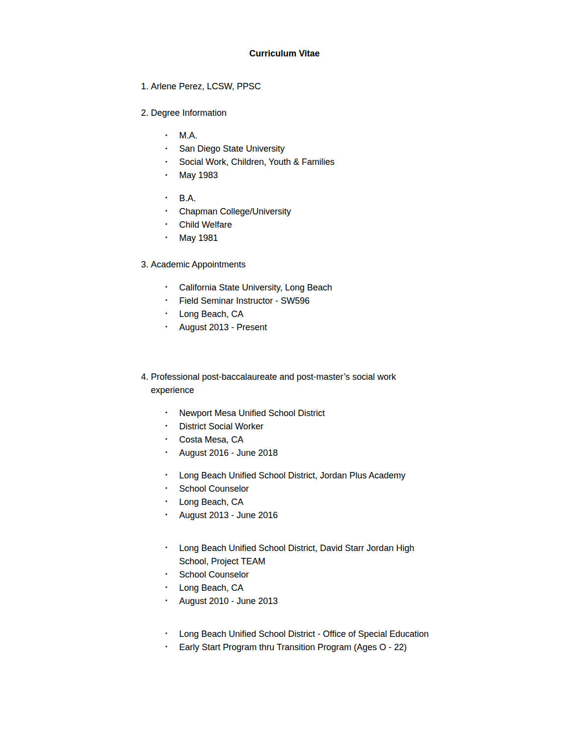Curriculum Vitae
Arlene Perez, LCSW, PPSC
Degree Information
M.A.
San Diego State University
Social Work, Children, Youth & Families
May 1983
B.A.
Chapman College/University
Child Welfare
May 1981
Academic Appointments
California State University, Long Beach
Field Seminar Instructor - SW596
Long Beach, CA
August 2013 - Present
Professional post-baccalaureate and post-master’s social work experience
Newport Mesa Unified School District
District Social Worker
Costa Mesa, CA
August 2016 - June 2018
Long Beach Unified School District, Jordan Plus Academy
School Counselor
Long Beach, CA
August 2013 - June 2016
Long Beach Unified School District, David Starr Jordan High School, Project TEAM
School Counselor
Long Beach, CA
August 2010 - June 2013
Long Beach Unified School District - Office of Special Education
Early Start Program thru Transition Program (Ages O - 22)